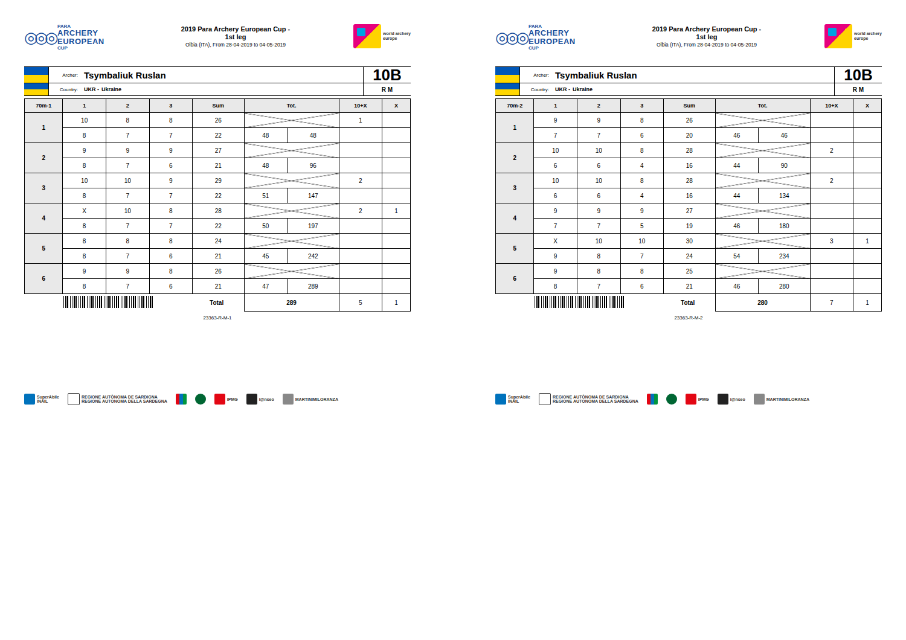◎◎◎
PARA
ARCHERY
EUROPEAN
CUP
2019 Para Archery European Cup -
1st leg
Olbia (ITA), From 28-04-2019 to 04-05-2019
world archery
europe
Archer:
Tsymbaliuk Ruslan
10B
Country:
UKR -Ukraine
R M
| 70m-1 | 1 | 2 | 3 | Sum | Tot. | 10+X | X |
| --- | --- | --- | --- | --- | --- | --- | --- |
| 1 | 10 | 8 | 8 | 26 | | 1 | |
| 8 | 7 | 7 | 22 | 48 | 48 | | |
| 2 | 9 | 9 | 9 | 27 | | | |
| 8 | 7 | 6 | 21 | 48 | 96 | | |
| 3 | 10 | 10 | 9 | 29 | | 2 | |
| 8 | 7 | 7 | 22 | 51 | 147 | | |
| 4 | X | 10 | 8 | 28 | | 2 | 1 |
| 8 | 7 | 7 | 22 | 50 | 197 | | |
| 5 | 8 | 8 | 8 | 24 | | | |
| 8 | 7 | 6 | 21 | 45 | 242 | | |
| 6 | 9 | 9 | 8 | 26 | | | |
| 8 | 7 | 6 | 21 | 47 | 289 | | |
| | Total | 289 | 5 | 1 |
23363-R-M-1
◎◎◎
PARA
ARCHERY
EUROPEAN
CUP
2019 Para Archery European Cup -
1st leg
Olbia (ITA), From 28-04-2019 to 04-05-2019
world archery
europe
Archer:
Tsymbaliuk Ruslan
10B
Country:
UKR -Ukraine
R M
| 70m-2 | 1 | 2 | 3 | Sum | Tot. | 10+X | X |
| --- | --- | --- | --- | --- | --- | --- | --- |
| 1 | 9 | 9 | 8 | 26 | | | |
| 7 | 7 | 6 | 20 | 46 | 46 | | |
| 2 | 10 | 10 | 8 | 28 | | 2 | |
| 6 | 6 | 4 | 16 | 44 | 90 | | |
| 3 | 10 | 10 | 8 | 28 | | 2 | |
| 6 | 6 | 4 | 16 | 44 | 134 | | |
| 4 | 9 | 9 | 9 | 27 | | | |
| 7 | 7 | 5 | 19 | 46 | 180 | | |
| 5 | X | 10 | 10 | 30 | | 3 | 1 |
| 9 | 8 | 7 | 24 | 54 | 234 | | |
| 6 | 9 | 8 | 8 | 25 | | | |
| 8 | 7 | 6 | 21 | 46 | 280 | | |
| | Total | 280 | 7 | 1 |
23363-R-M-2
SuperAbile
INAIL REGIONE AUTÒNOMA DE SARDIGNA
REGIONE AUTONOMA DELLA SARDEGNA iPMG i@nseo MARTINIMILORANZA
SuperAbile
INAIL REGIONE AUTÒNOMA DE SARDIGNA
REGIONE AUTONOMA DELLA SARDEGNA iPMG i@nseo MARTINIMILORANZA